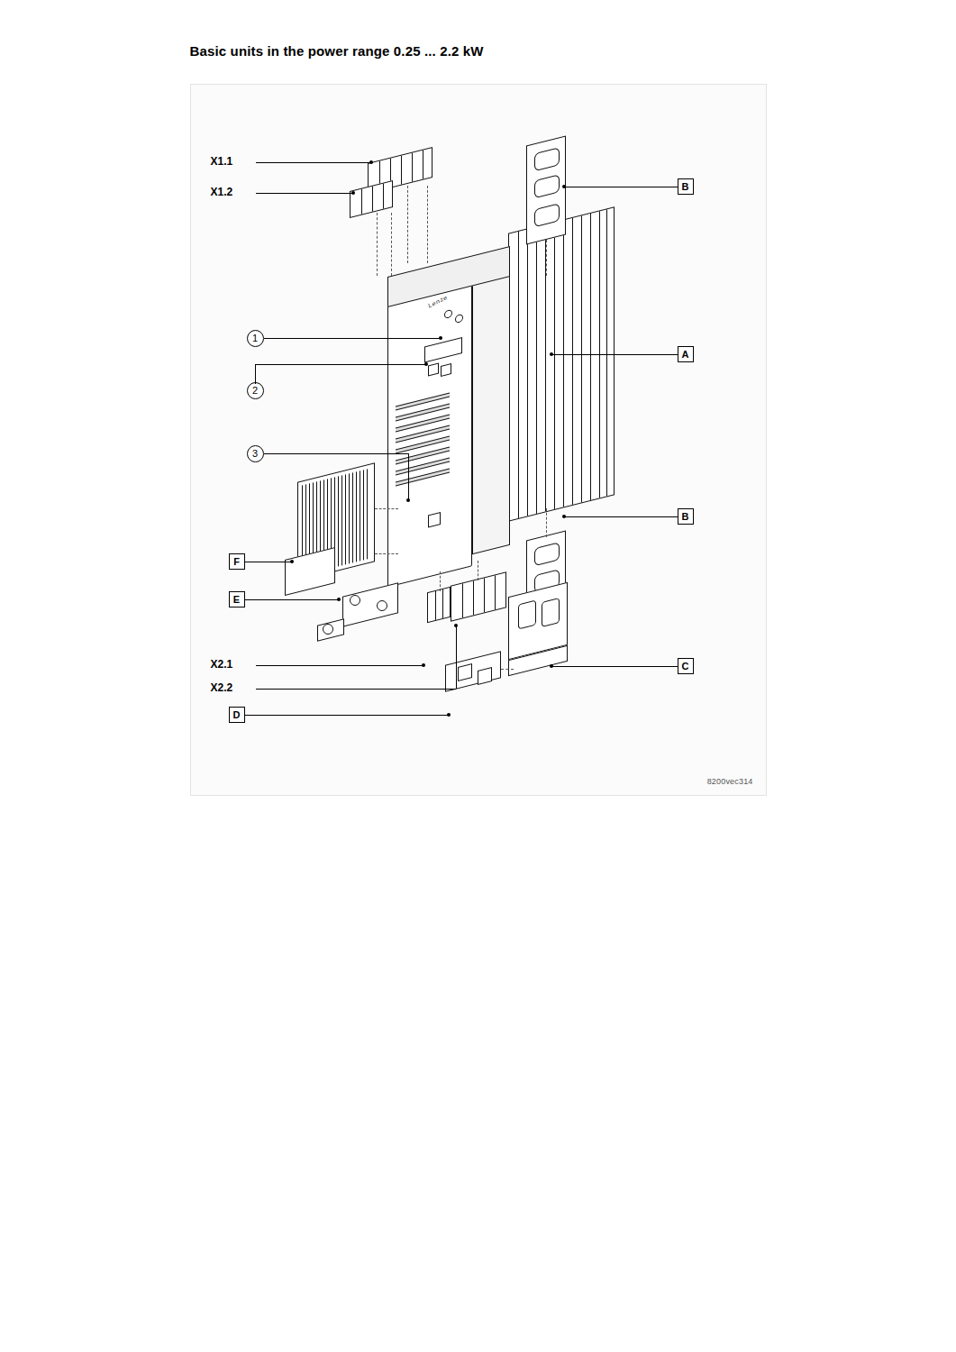Basic units in the power range 0.25 ... 2.2 kW
Lenze
X1.1
X1.2
B
A
1
2
3
B
F
E
X2.1
X2.2
D
C
8200vec314